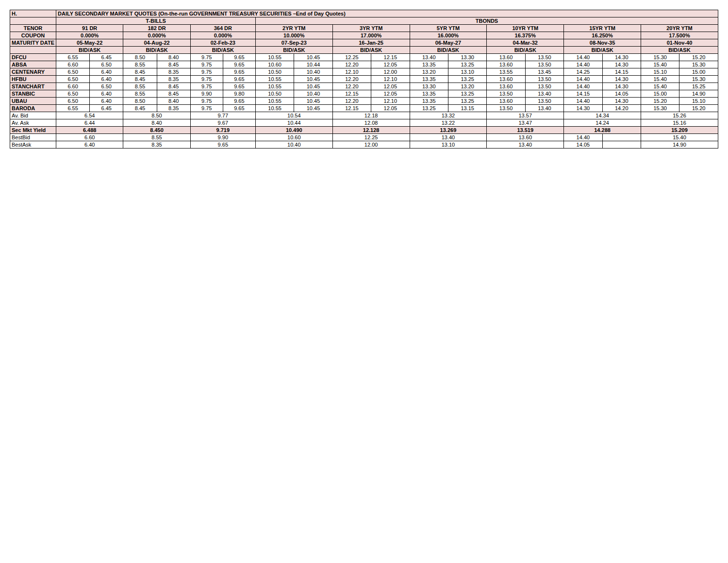| H. | DAILY SECONDARY MARKET QUOTES (On-the-run GOVERNMENT TREASURY SECURITIES –End of Day Quotes) |
| | T-BILLS | TBONDS |
| TENOR | 91 DR | 182 DR | 364 DR | 2YR YTM | 3YR YTM | 5YR YTM | 10YR YTM | 15YR YTM | 20YR YTM |
| COUPON | 0.000% | 0.000% | 0.000% | 10.000% | 17.000% | 16.000% | 16.375% | 16.250% | 17.500% |
| MATURITY DATE | 05-May-22 | 04-Aug-22 | 02-Feb-23 | 07-Sep-23 | 16-Jan-25 | 06-May-27 | 04-Mar-32 | 08-Nov-35 | 01-Nov-40 |
| | BID/ASK | BID/ASK | BID/ASK | BID/ASK | BID/ASK | BID/ASK | BID/ASK | BID/ASK | BID/ASK |
| DFCU | 6.55 | 6.45 | 8.50 | 8.40 | 9.75 | 9.65 | 10.55 | 10.45 | 12.25 | 12.15 | 13.40 | 13.30 | 13.60 | 13.50 | 14.40 | 14.30 | 15.30 | 15.20 |
| ABSA | 6.60 | 6.50 | 8.55 | 8.45 | 9.75 | 9.65 | 10.60 | 10.44 | 12.20 | 12.05 | 13.35 | 13.25 | 13.60 | 13.50 | 14.40 | 14.30 | 15.40 | 15.30 |
| CENTENARY | 6.50 | 6.40 | 8.45 | 8.35 | 9.75 | 9.65 | 10.50 | 10.40 | 12.10 | 12.00 | 13.20 | 13.10 | 13.55 | 13.45 | 14.25 | 14.15 | 15.10 | 15.00 |
| HFBU | 6.50 | 6.40 | 8.45 | 8.35 | 9.75 | 9.65 | 10.55 | 10.45 | 12.20 | 12.10 | 13.35 | 13.25 | 13.60 | 13.50 | 14.40 | 14.30 | 15.40 | 15.30 |
| STANCHART | 6.60 | 6.50 | 8.55 | 8.45 | 9.75 | 9.65 | 10.55 | 10.45 | 12.20 | 12.05 | 13.30 | 13.20 | 13.60 | 13.50 | 14.40 | 14.30 | 15.40 | 15.25 |
| STANBIC | 6.50 | 6.40 | 8.55 | 8.45 | 9.90 | 9.80 | 10.50 | 10.40 | 12.15 | 12.05 | 13.35 | 13.25 | 13.50 | 13.40 | 14.15 | 14.05 | 15.00 | 14.90 |
| UBAU | 6.50 | 6.40 | 8.50 | 8.40 | 9.75 | 9.65 | 10.55 | 10.45 | 12.20 | 12.10 | 13.35 | 13.25 | 13.60 | 13.50 | 14.40 | 14.30 | 15.20 | 15.10 |
| BARODA | 6.55 | 6.45 | 8.45 | 8.35 | 9.75 | 9.65 | 10.55 | 10.45 | 12.15 | 12.05 | 13.25 | 13.15 | 13.50 | 13.40 | 14.30 | 14.20 | 15.30 | 15.20 |
| Av. Bid | 6.54 | 8.50 | 9.77 | 10.54 | 12.18 | 13.32 | 13.57 | 14.34 | 15.26 |
| Av. Ask | 6.44 | 8.40 | 9.67 | 10.44 | 12.08 | 13.22 | 13.47 | 14.24 | 15.16 |
| Sec Mkt Yield | 6.488 | 8.450 | 9.719 | 10.490 | 12.128 | 13.269 | 13.519 | 14.288 | 15.209 |
| BestBid | 6.60 | 8.55 | 9.90 | 10.60 | 12.25 | 13.40 | 13.60 | 14.40 | | 15.40 |
| BestAsk | 6.40 | 8.35 | 9.65 | 10.40 | 12.00 | 13.10 | 13.40 | 14.05 | | 14.90 |